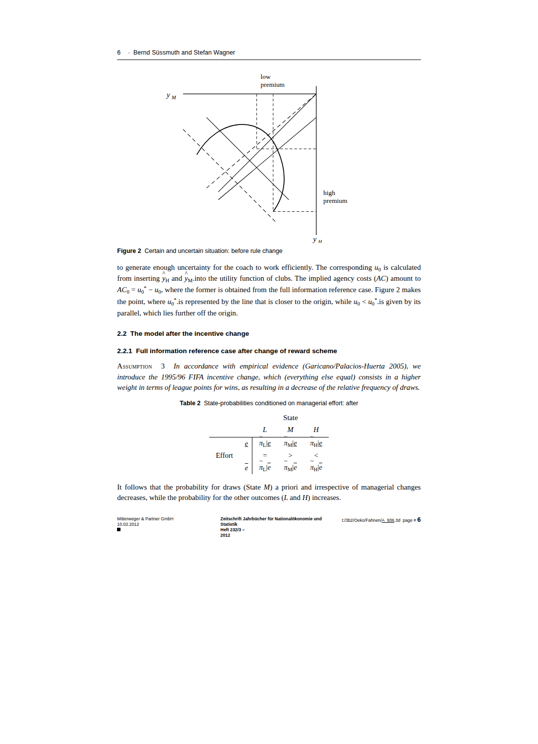6·Bernd Süssmuth and Stefan Wagner
y M y H low premium high premium
Figure 2 Certain and uncertain situation: before rule change
to generate enough uncertainty for the coach to work efficiently. The corresponding u 0 is calculated from inserting ^y H and ^y M.into the utility function of clubs. The implied agency costs (AC) amount to AC 0 = u 0* − u 0, where the former is obtained from the full information reference case. Figure 2 makes the point, where u 0*.is represented by the line that is closer to the origin, while u 0 < u 0*.is given by its parallel, which lies further off the origin.
2.2 The model after the incentive change
2.2.1 Full information reference case after change of reward scheme
Assumption 3 In accordance with empirical evidence (Garicano/Palacios-Huerta 2005), we introduce the 1995/96 FIFA incentive change, which (everything else equal) consists in a higher weight in terms of league points for wins, as resulting in a decrease of the relative frequency of draws.
Table 2 State-probabilities conditioned on managerial effort: after
| | | State |
| | | L | M | H |
| | e | ~ π L / e | ~ π M / e | ~ π H / e |
| Effort | | = | > | < |
| | e | ~ π L / e | ~ π M / e | ~ π H / e |
It follows that the probability for draws (State M) a priori and irrespective of managerial changes decreases, while the probability for the other outcomes (L and H) increases.
| Mitterweger & Partner GmbH 10.02.2012 | Zeitschrift Jahrbücher für Nationalökonomie und Statistik Heft 232/3 – 2012 | t:/3b2/Oeko/Fahnen/ A_936 .3d page # 6 |